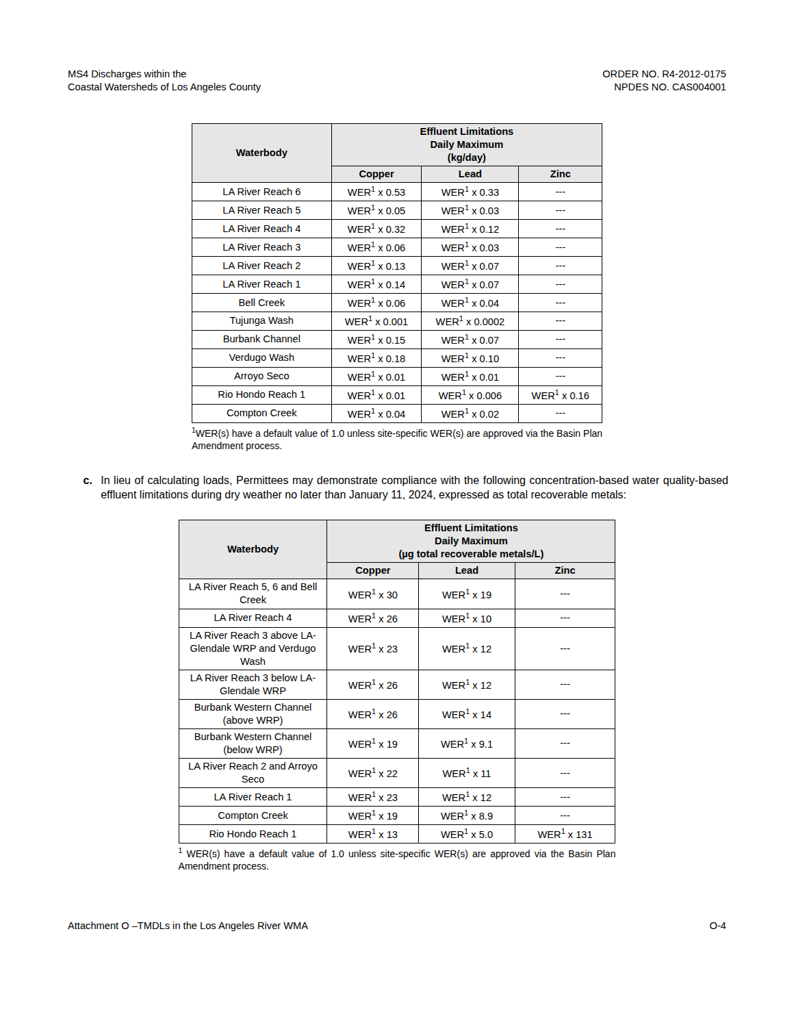| MS4 Discharges within the Coastal Watersheds of Los Angeles County | ORDER NO. R4-2012-0175 NPDES NO. CAS004001 |
| Waterbody | Effluent Limitations Daily Maximum (kg/day) |
| --- | --- |
| Copper | Lead | Zinc |
| LA River Reach 6 | WER 1 x 0.53 | WER 1 x 0.33 | --- |
| LA River Reach 5 | WER 1 x 0.05 | WER 1 x 0.03 | --- |
| LA River Reach 4 | WER 1 x 0.32 | WER 1 x 0.12 | --- |
| LA River Reach 3 | WER 1 x 0.06 | WER 1 x 0.03 | --- |
| LA River Reach 2 | WER 1 x 0.13 | WER 1 x 0.07 | --- |
| LA River Reach 1 | WER 1 x 0.14 | WER 1 x 0.07 | --- |
| Bell Creek | WER 1 x 0.06 | WER 1 x 0.04 | --- |
| Tujunga Wash | WER 1 x 0.001 | WER 1 x 0.0002 | --- |
| Burbank Channel | WER 1 x 0.15 | WER 1 x 0.07 | --- |
| Verdugo Wash | WER 1 x 0.18 | WER 1 x 0.10 | --- |
| Arroyo Seco | WER 1 x 0.01 | WER 1 x 0.01 | --- |
| Rio Hondo Reach 1 | WER 1 x 0.01 | WER 1 x 0.006 | WER 1 x 0.16 |
| Compton Creek | WER 1 x 0.04 | WER 1 x 0.02 | --- |
1WER(s) have a default value of 1.0 unless site-specific WER(s) are approved via the Basin Plan Amendment process.
c. In lieu of calculating loads, Permittees may demonstrate compliance with the following concentration-based water quality-based effluent limitations during dry weather no later than January 11, 2024, expressed as total recoverable metals:
| Waterbody | Effluent Limitations Daily Maximum (µg total recoverable metals/L) |
| --- | --- |
| Copper | Lead | Zinc |
| LA River Reach 5, 6 and Bell Creek | WER 1 x 30 | WER 1 x 19 | --- |
| LA River Reach 4 | WER 1 x 26 | WER 1 x 10 | --- |
| LA River Reach 3 above LA-Glendale WRP and Verdugo Wash | WER 1 x 23 | WER 1 x 12 | --- |
| LA River Reach 3 below LA-Glendale WRP | WER 1 x 26 | WER 1 x 12 | --- |
| Burbank Western Channel (above WRP) | WER 1 x 26 | WER 1 x 14 | --- |
| Burbank Western Channel (below WRP) | WER 1 x 19 | WER 1 x 9.1 | --- |
| LA River Reach 2 and Arroyo Seco | WER 1 x 22 | WER 1 x 11 | --- |
| LA River Reach 1 | WER 1 x 23 | WER 1 x 12 | --- |
| Compton Creek | WER 1 x 19 | WER 1 x 8.9 | --- |
| Rio Hondo Reach 1 | WER 1 x 13 | WER 1 x 5.0 | WER 1 x 131 |
1 WER(s) have a default value of 1.0 unless site-specific WER(s) are approved via the Basin Plan Amendment process.
| Attachment O –TMDLs in the Los Angeles River WMA | O-4 |